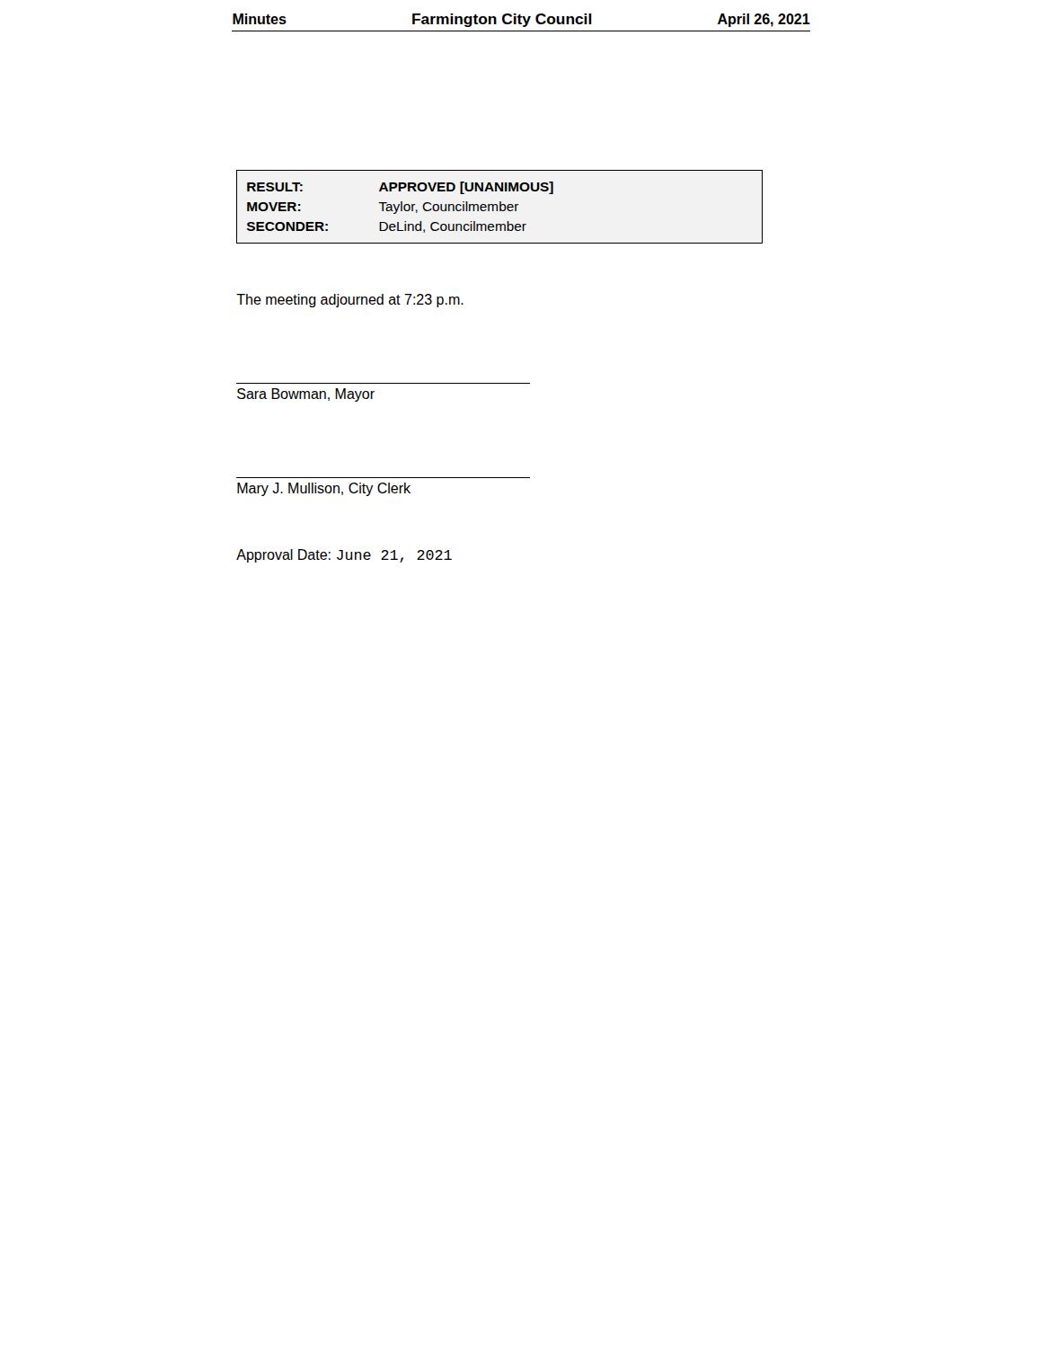Minutes
Farmington City Council
April 26, 2021
| RESULT: | APPROVED [UNANIMOUS] |
| MOVER: | Taylor, Councilmember |
| SECONDER: | DeLind, Councilmember |
The meeting adjourned at 7:23 p.m.
Sara Bowman, Mayor
Mary J. Mullison, City Clerk
Approval Date: June 21, 2021